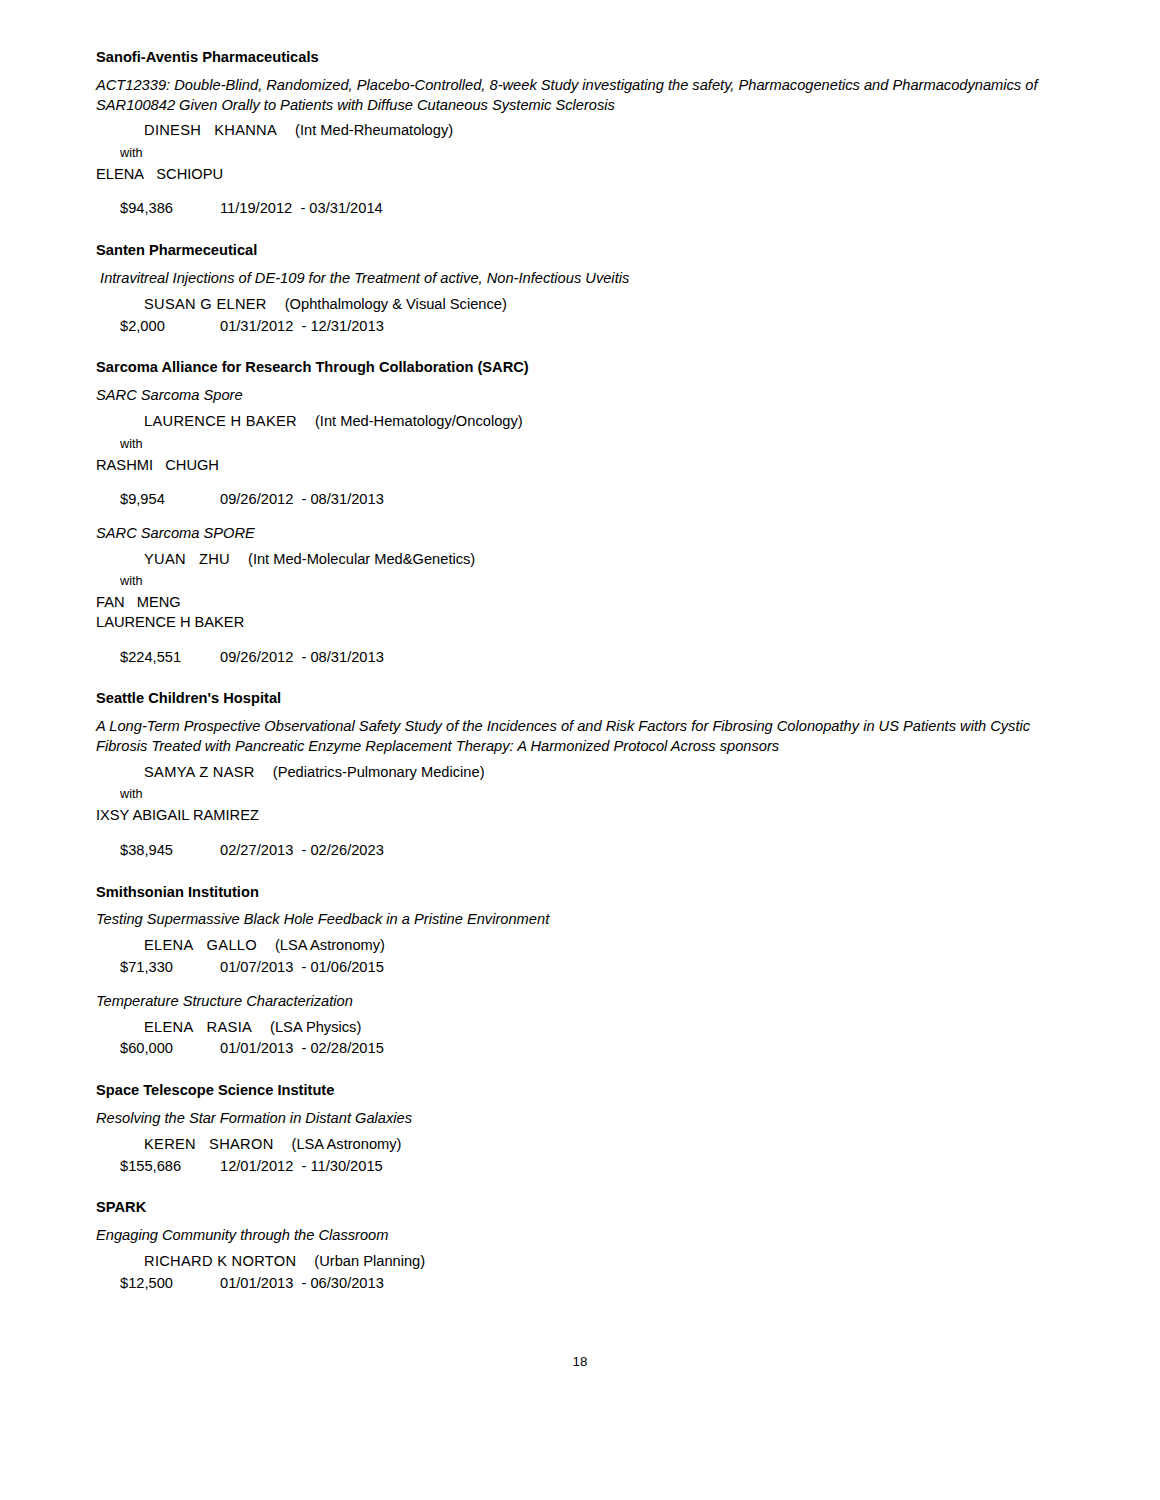Sanofi-Aventis Pharmaceuticals
ACT12339: Double-Blind, Randomized, Placebo-Controlled, 8-week Study investigating the safety, Pharmacogenetics and Pharmacodynamics of SAR100842 Given Orally to Patients with Diffuse Cutaneous Systemic Sclerosis
DINESH KHANNA(Int Med-Rheumatology)
with
ELENA SCHIOPU
$94,38611/19/2012 - 03/31/2014
Santen Pharmeceutical
Intravitreal Injections of DE-109 for the Treatment of active, Non-Infectious Uveitis
SUSAN G ELNER(Ophthalmology & Visual Science)
$2,00001/31/2012 - 12/31/2013
Sarcoma Alliance for Research Through Collaboration (SARC)
SARC Sarcoma Spore
LAURENCE H BAKER(Int Med-Hematology/Oncology)
with
RASHMI CHUGH
$9,95409/26/2012 - 08/31/2013
SARC Sarcoma SPORE
YUAN ZHU(Int Med-Molecular Med&Genetics)
with
FAN MENG
LAURENCE H BAKER
$224,55109/26/2012 - 08/31/2013
Seattle Children's Hospital
A Long-Term Prospective Observational Safety Study of the Incidences of and Risk Factors for Fibrosing Colonopathy in US Patients with Cystic Fibrosis Treated with Pancreatic Enzyme Replacement Therapy: A Harmonized Protocol Across sponsors
SAMYA Z NASR(Pediatrics-Pulmonary Medicine)
with
IXSY ABIGAIL RAMIREZ
$38,94502/27/2013 - 02/26/2023
Smithsonian Institution
Testing Supermassive Black Hole Feedback in a Pristine Environment
ELENA GALLO(LSA Astronomy)
$71,33001/07/2013 - 01/06/2015
Temperature Structure Characterization
ELENA RASIA(LSA Physics)
$60,00001/01/2013 - 02/28/2015
Space Telescope Science Institute
Resolving the Star Formation in Distant Galaxies
KEREN SHARON(LSA Astronomy)
$155,68612/01/2012 - 11/30/2015
SPARK
Engaging Community through the Classroom
RICHARD K NORTON(Urban Planning)
$12,50001/01/2013 - 06/30/2013
18